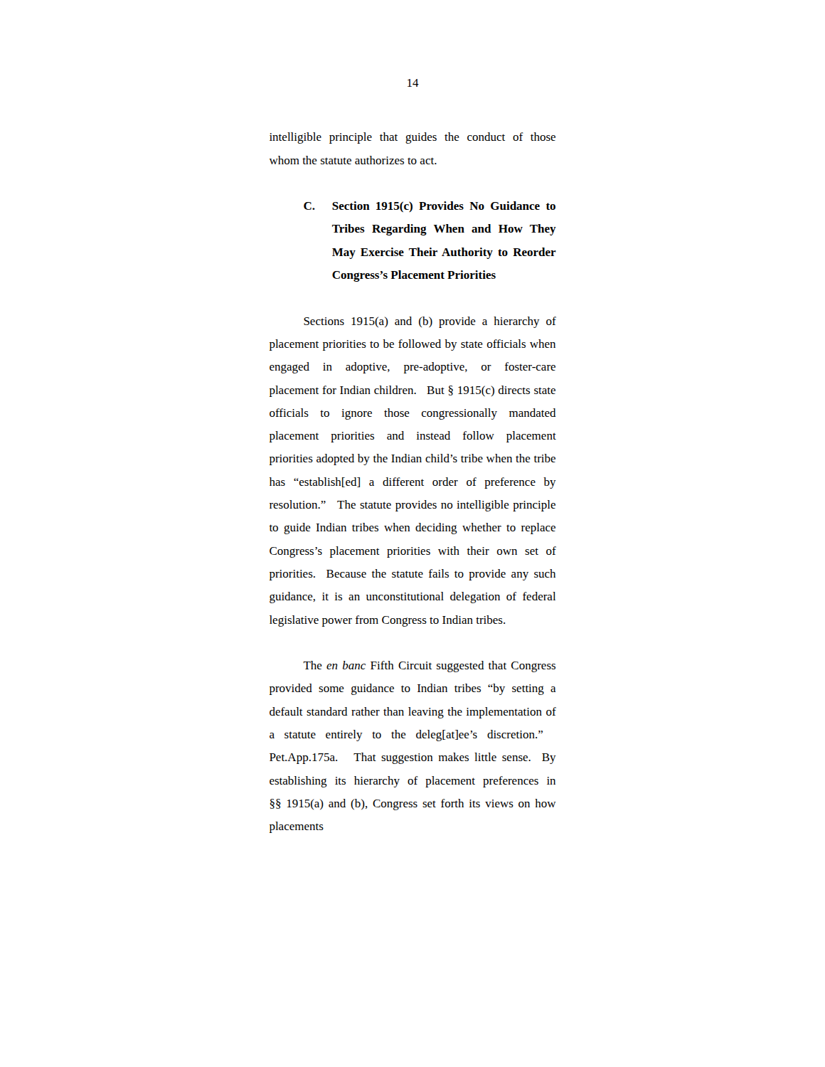14
intelligible principle that guides the conduct of those whom the statute authorizes to act.
C.
Section 1915(c) Provides No Guidance to Tribes Regarding When and How They May Exercise Their Authority to Reorder Congress’s Placement Priorities
Sections 1915(a) and (b) provide a hierarchy of placement priorities to be followed by state officials when engaged in adoptive, pre-adoptive, or foster-care placement for Indian children. But § 1915(c) directs state officials to ignore those congressionally mandated placement priorities and instead follow placement priorities adopted by the Indian child’s tribe when the tribe has “establish[ed] a different order of preference by resolution.” The statute provides no intelligible principle to guide Indian tribes when deciding whether to replace Congress’s placement priorities with their own set of priorities. Because the statute fails to provide any such guidance, it is an unconstitutional delegation of federal legislative power from Congress to Indian tribes.
The en banc Fifth Circuit suggested that Congress provided some guidance to Indian tribes “by setting a default standard rather than leaving the implementation of a statute entirely to the deleg[at]ee’s discretion.” Pet.App.175a. That suggestion makes little sense. By establishing its hierarchy of placement preferences in §§ 1915(a) and (b), Congress set forth its views on how placements